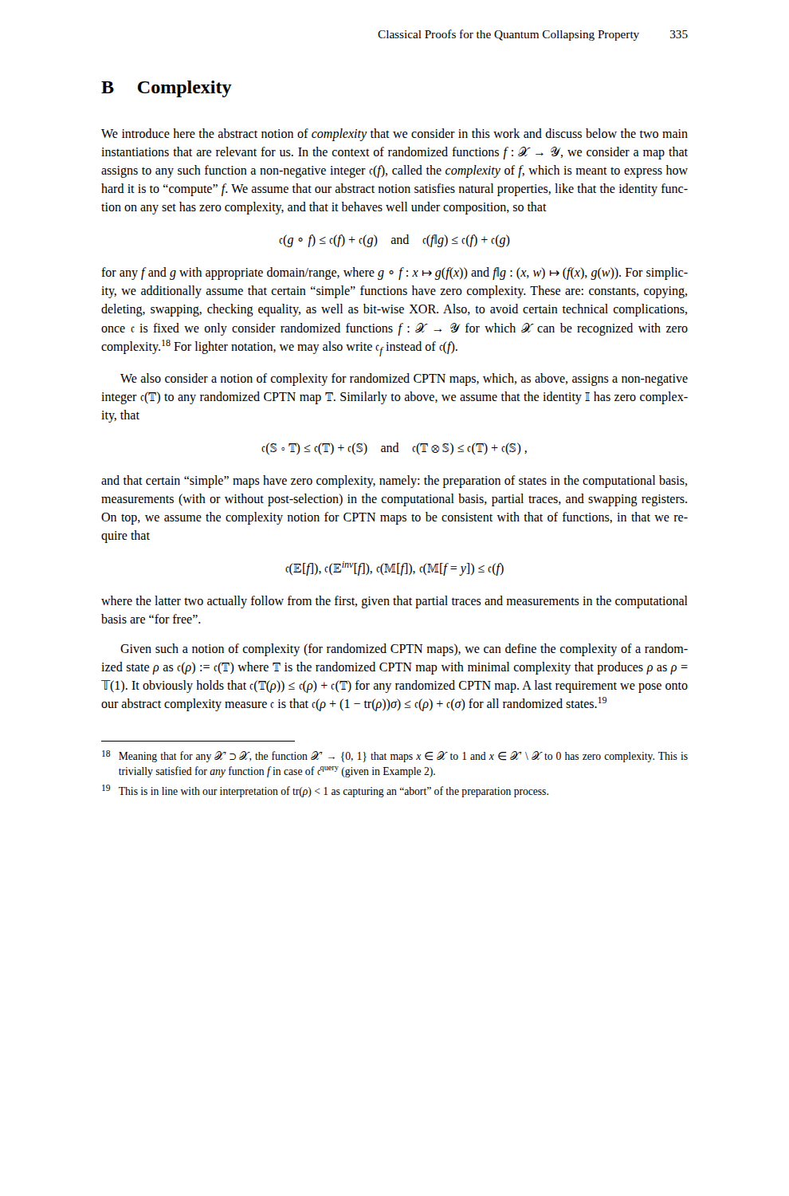Classical Proofs for the Quantum Collapsing Property335
BComplexity
We introduce here the abstract notion of complexity that we consider in this work and discuss below the two main instantiations that are relevant for us. In the context of randomized functions f : 𝒳 → 𝒴, we consider a map that assigns to any such function a non-negative integer 𝔠(f), called the complexity of f, which is meant to express how hard it is to “compute” f. We assume that our abstract notion satisfies natural properties, like that the identity function on any set has zero complexity, and that it behaves well under composition, so that
𝔠(g ∘ f) ≤ 𝔠(f) + 𝔠(g)and𝔠(f‖g) ≤ 𝔠(f) + 𝔠(g)
for any f and g with appropriate domain/range, where g ∘ f : x ↦ g(f(x)) and f‖g : (x, w) ↦ (f(x), g(w)). For simplicity, we additionally assume that certain “simple” functions have zero complexity. These are: constants, copying, deleting, swapping, checking equality, as well as bit-wise XOR. Also, to avoid certain technical complications, once 𝔠 is fixed we only consider randomized functions f : 𝒳 → 𝒴 for which 𝒳 can be recognized with zero complexity.18 For lighter notation, we may also write 𝔠f instead of 𝔠(f).
We also consider a notion of complexity for randomized CPTN maps, which, as above, assigns a non-negative integer 𝔠(𝕋) to any randomized CPTN map 𝕋. Similarly to above, we assume that the identity 𝕀 has zero complexity, that
𝔠(𝕊 ∘ 𝕋) ≤ 𝔠(𝕋) + 𝔠(𝕊)and𝔠(𝕋 ⊗ 𝕊) ≤ 𝔠(𝕋) + 𝔠(𝕊) ,
and that certain “simple” maps have zero complexity, namely: the preparation of states in the computational basis, measurements (with or without post-selection) in the computational basis, partial traces, and swapping registers. On top, we assume the complexity notion for CPTN maps to be consistent with that of functions, in that we require that
𝔠(𝔼[f]), 𝔠(𝔼inv[f]), 𝔠(𝕄[f]), 𝔠(𝕄[f = y]) ≤ 𝔠(f)
where the latter two actually follow from the first, given that partial traces and measurements in the computational basis are “for free”.
Given such a notion of complexity (for randomized CPTN maps), we can define the complexity of a randomized state ρ as 𝔠(ρ) := 𝔠(𝕋) where 𝕋 is the randomized CPTN map with minimal complexity that produces ρ as ρ = 𝕋(1). It obviously holds that 𝔠(𝕋(ρ)) ≤ 𝔠(ρ) + 𝔠(𝕋) for any randomized CPTN map. A last requirement we pose onto our abstract complexity measure 𝔠 is that 𝔠(ρ + (1 − tr(ρ))σ) ≤ 𝔠(ρ) + 𝔠(σ) for all randomized states.19
18 Meaning that for any 𝒳′ ⊃ 𝒳, the function 𝒳′ → {0, 1} that maps x ∈ 𝒳 to 1 and x ∈ 𝒳′ \ 𝒳 to 0 has zero complexity. This is trivially satisfied for any function f in case of 𝔠query (given in Example 2).
19 This is in line with our interpretation of tr(ρ) < 1 as capturing an “abort” of the preparation process.